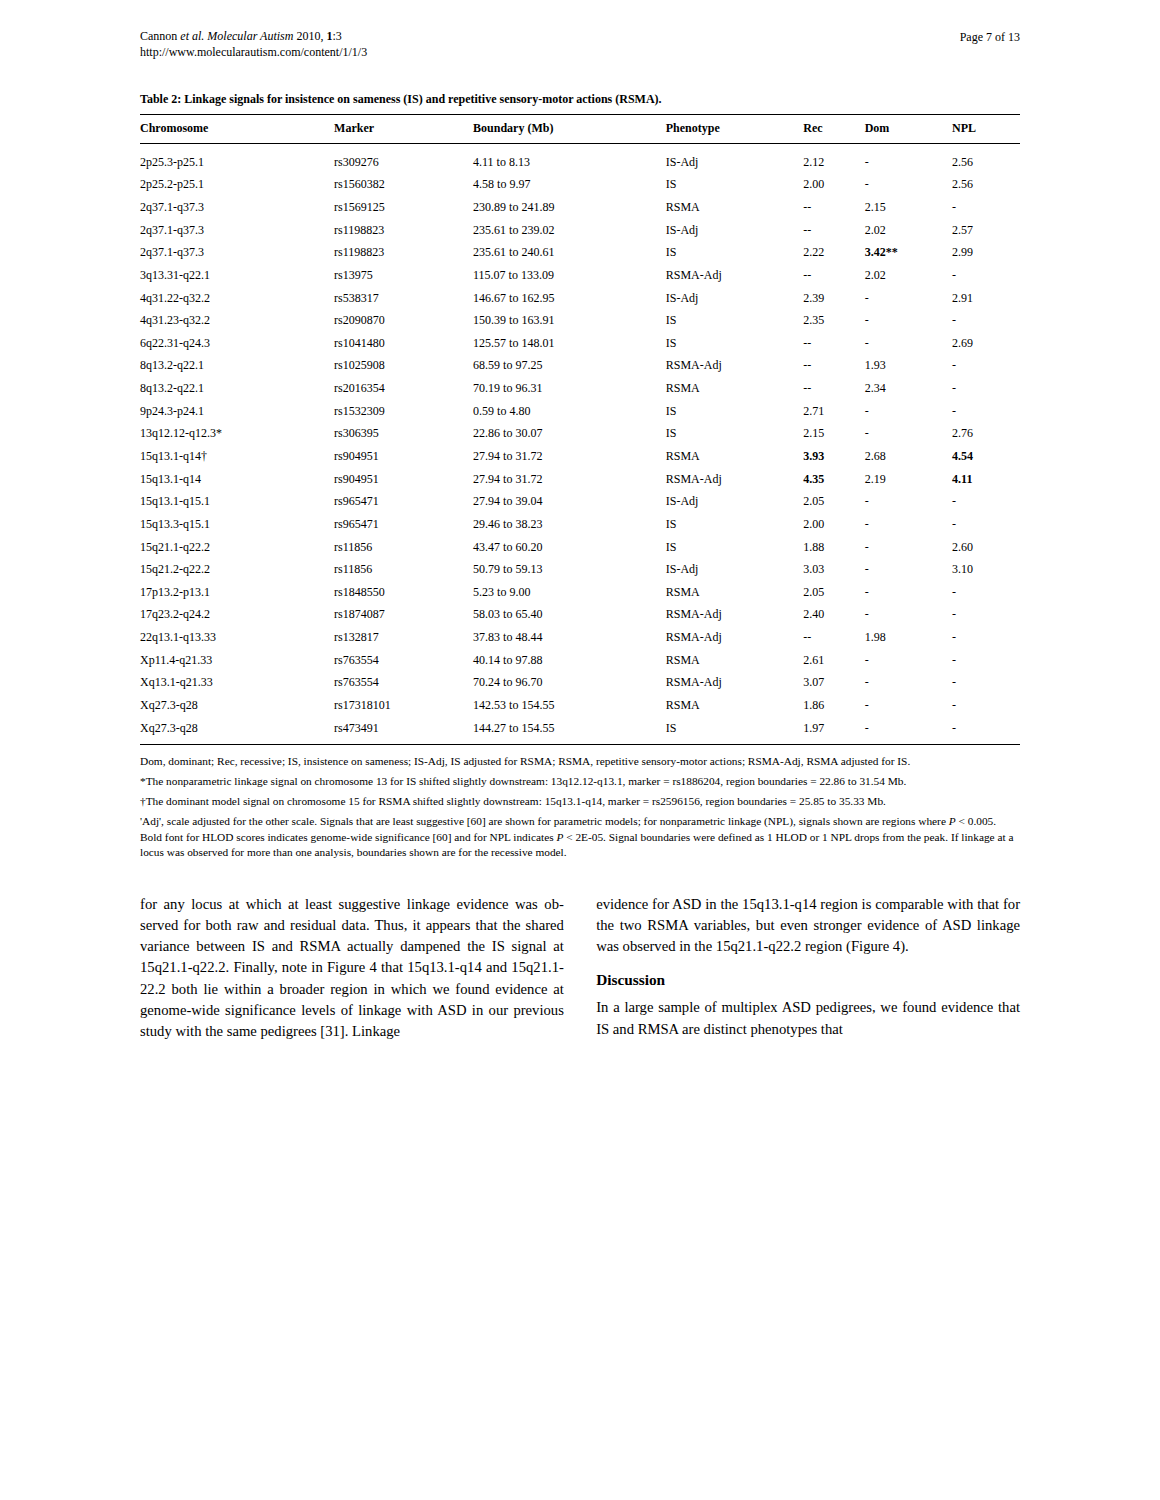Cannon et al. Molecular Autism 2010, 1:3
http://www.molecularautism.com/content/1/1/3
Page 7 of 13
Table 2: Linkage signals for insistence on sameness (IS) and repetitive sensory-motor actions (RSMA).
| Chromosome | Marker | Boundary (Mb) | Phenotype | Rec | Dom | NPL |
| --- | --- | --- | --- | --- | --- | --- |
| 2p25.3-p25.1 | rs309276 | 4.11 to 8.13 | IS-Adj | 2.12 | - | 2.56 |
| 2p25.2-p25.1 | rs1560382 | 4.58 to 9.97 | IS | 2.00 | - | 2.56 |
| 2q37.1-q37.3 | rs1569125 | 230.89 to 241.89 | RSMA | -- | 2.15 | - |
| 2q37.1-q37.3 | rs1198823 | 235.61 to 239.02 | IS-Adj | -- | 2.02 | 2.57 |
| 2q37.1-q37.3 | rs1198823 | 235.61 to 240.61 | IS | 2.22 | 3.42** | 2.99 |
| 3q13.31-q22.1 | rs13975 | 115.07 to 133.09 | RSMA-Adj | -- | 2.02 | - |
| 4q31.22-q32.2 | rs538317 | 146.67 to 162.95 | IS-Adj | 2.39 | - | 2.91 |
| 4q31.23-q32.2 | rs2090870 | 150.39 to 163.91 | IS | 2.35 | - | - |
| 6q22.31-q24.3 | rs1041480 | 125.57 to 148.01 | IS | -- | - | 2.69 |
| 8q13.2-q22.1 | rs1025908 | 68.59 to 97.25 | RSMA-Adj | -- | 1.93 | - |
| 8q13.2-q22.1 | rs2016354 | 70.19 to 96.31 | RSMA | -- | 2.34 | - |
| 9p24.3-p24.1 | rs1532309 | 0.59 to 4.80 | IS | 2.71 | - | - |
| 13q12.12-q12.3* | rs306395 | 22.86 to 30.07 | IS | 2.15 | - | 2.76 |
| 15q13.1-q14† | rs904951 | 27.94 to 31.72 | RSMA | 3.93 | 2.68 | 4.54 |
| 15q13.1-q14 | rs904951 | 27.94 to 31.72 | RSMA-Adj | 4.35 | 2.19 | 4.11 |
| 15q13.1-q15.1 | rs965471 | 27.94 to 39.04 | IS-Adj | 2.05 | - | - |
| 15q13.3-q15.1 | rs965471 | 29.46 to 38.23 | IS | 2.00 | - | - |
| 15q21.1-q22.2 | rs11856 | 43.47 to 60.20 | IS | 1.88 | - | 2.60 |
| 15q21.2-q22.2 | rs11856 | 50.79 to 59.13 | IS-Adj | 3.03 | - | 3.10 |
| 17p13.2-p13.1 | rs1848550 | 5.23 to 9.00 | RSMA | 2.05 | - | - |
| 17q23.2-q24.2 | rs1874087 | 58.03 to 65.40 | RSMA-Adj | 2.40 | - | - |
| 22q13.1-q13.33 | rs132817 | 37.83 to 48.44 | RSMA-Adj | -- | 1.98 | - |
| Xp11.4-q21.33 | rs763554 | 40.14 to 97.88 | RSMA | 2.61 | - | - |
| Xq13.1-q21.33 | rs763554 | 70.24 to 96.70 | RSMA-Adj | 3.07 | - | - |
| Xq27.3-q28 | rs17318101 | 142.53 to 154.55 | RSMA | 1.86 | - | - |
| Xq27.3-q28 | rs473491 | 144.27 to 154.55 | IS | 1.97 | - | - |
Dom, dominant; Rec, recessive; IS, insistence on sameness; IS-Adj, IS adjusted for RSMA; RSMA, repetitive sensory-motor actions; RSMA-Adj, RSMA adjusted for IS.
*The nonparametric linkage signal on chromosome 13 for IS shifted slightly downstream: 13q12.12-q13.1, marker = rs1886204, region boundaries = 22.86 to 31.54 Mb.
†The dominant model signal on chromosome 15 for RSMA shifted slightly downstream: 15q13.1-q14, marker = rs2596156, region boundaries = 25.85 to 35.33 Mb.
'Adj', scale adjusted for the other scale. Signals that are least suggestive [60] are shown for parametric models; for nonparametric linkage (NPL), signals shown are regions where P < 0.005. Bold font for HLOD scores indicates genome-wide significance [60] and for NPL indicates P < 2E-05. Signal boundaries were defined as 1 HLOD or 1 NPL drops from the peak. If linkage at a locus was observed for more than one analysis, boundaries shown are for the recessive model.
for any locus at which at least suggestive linkage evidence was observed for both raw and residual data. Thus, it appears that the shared variance between IS and RSMA actually dampened the IS signal at 15q21.1-q22.2. Finally, note in Figure 4 that 15q13.1-q14 and 15q21.1-22.2 both lie within a broader region in which we found evidence at genome-wide significance levels of linkage with ASD in our previous study with the same pedigrees [31]. Linkage
evidence for ASD in the 15q13.1-q14 region is comparable with that for the two RSMA variables, but even stronger evidence of ASD linkage was observed in the 15q21.1-q22.2 region (Figure 4).
Discussion
In a large sample of multiplex ASD pedigrees, we found evidence that IS and RMSA are distinct phenotypes that